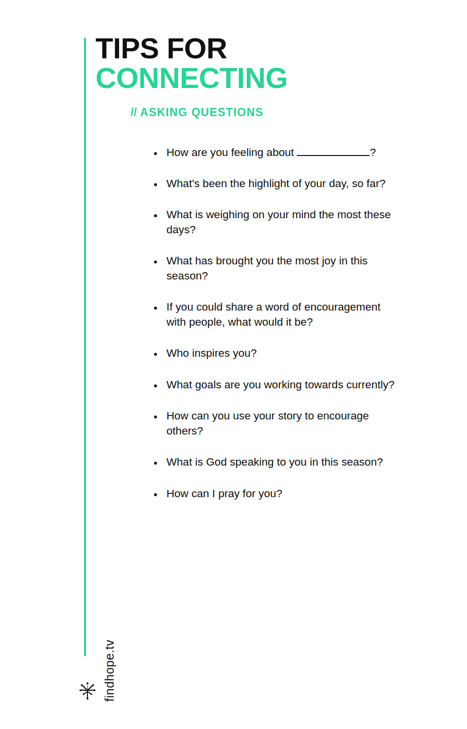Tips for Connecting
// Asking Questions
How are you feeling about ?
What's been the highlight of your day, so far?
What is weighing on your mind the most these days?
What has brought you the most joy in this season?
If you could share a word of encouragement with people, what would it be?
Who inspires you?
What goals are you working towards currently?
How can you use your story to encourage others?
What is God speaking to you in this season?
How can I pray for you?
findhope.tv